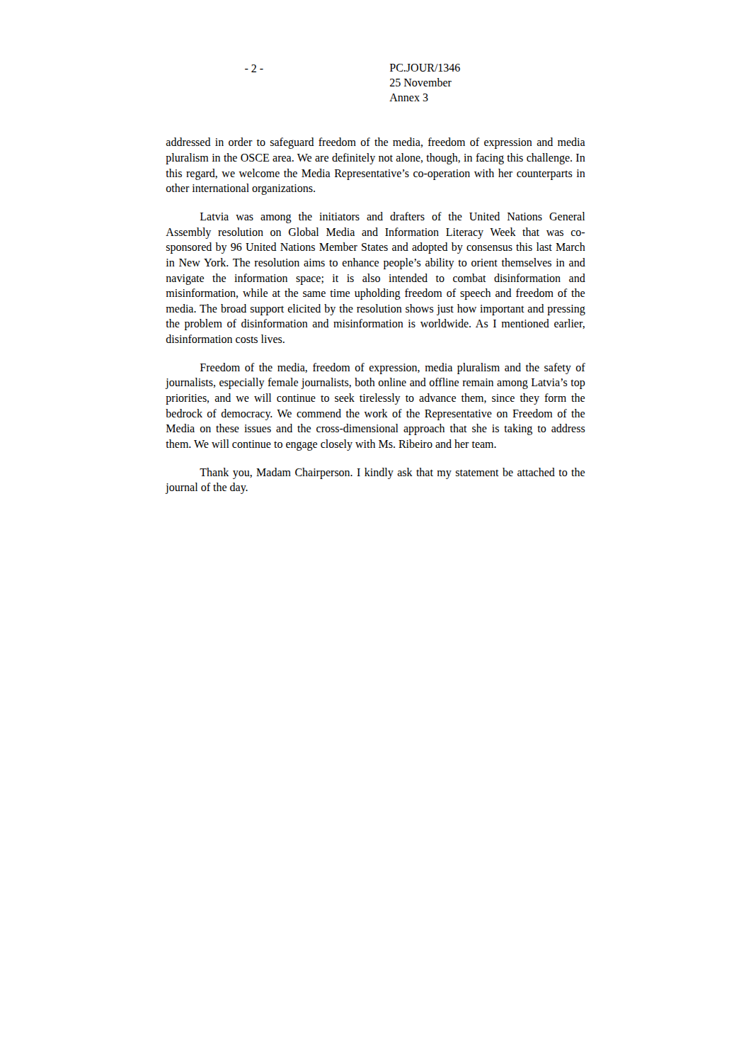- 2 -
PC.JOUR/1346
25 November
Annex 3
addressed in order to safeguard freedom of the media, freedom of expression and media pluralism in the OSCE area. We are definitely not alone, though, in facing this challenge. In this regard, we welcome the Media Representative’s co-operation with her counterparts in other international organizations.
Latvia was among the initiators and drafters of the United Nations General Assembly resolution on Global Media and Information Literacy Week that was co-sponsored by 96 United Nations Member States and adopted by consensus this last March in New York. The resolution aims to enhance people’s ability to orient themselves in and navigate the information space; it is also intended to combat disinformation and misinformation, while at the same time upholding freedom of speech and freedom of the media. The broad support elicited by the resolution shows just how important and pressing the problem of disinformation and misinformation is worldwide. As I mentioned earlier, disinformation costs lives.
Freedom of the media, freedom of expression, media pluralism and the safety of journalists, especially female journalists, both online and offline remain among Latvia’s top priorities, and we will continue to seek tirelessly to advance them, since they form the bedrock of democracy. We commend the work of the Representative on Freedom of the Media on these issues and the cross-dimensional approach that she is taking to address them. We will continue to engage closely with Ms. Ribeiro and her team.
Thank you, Madam Chairperson. I kindly ask that my statement be attached to the journal of the day.